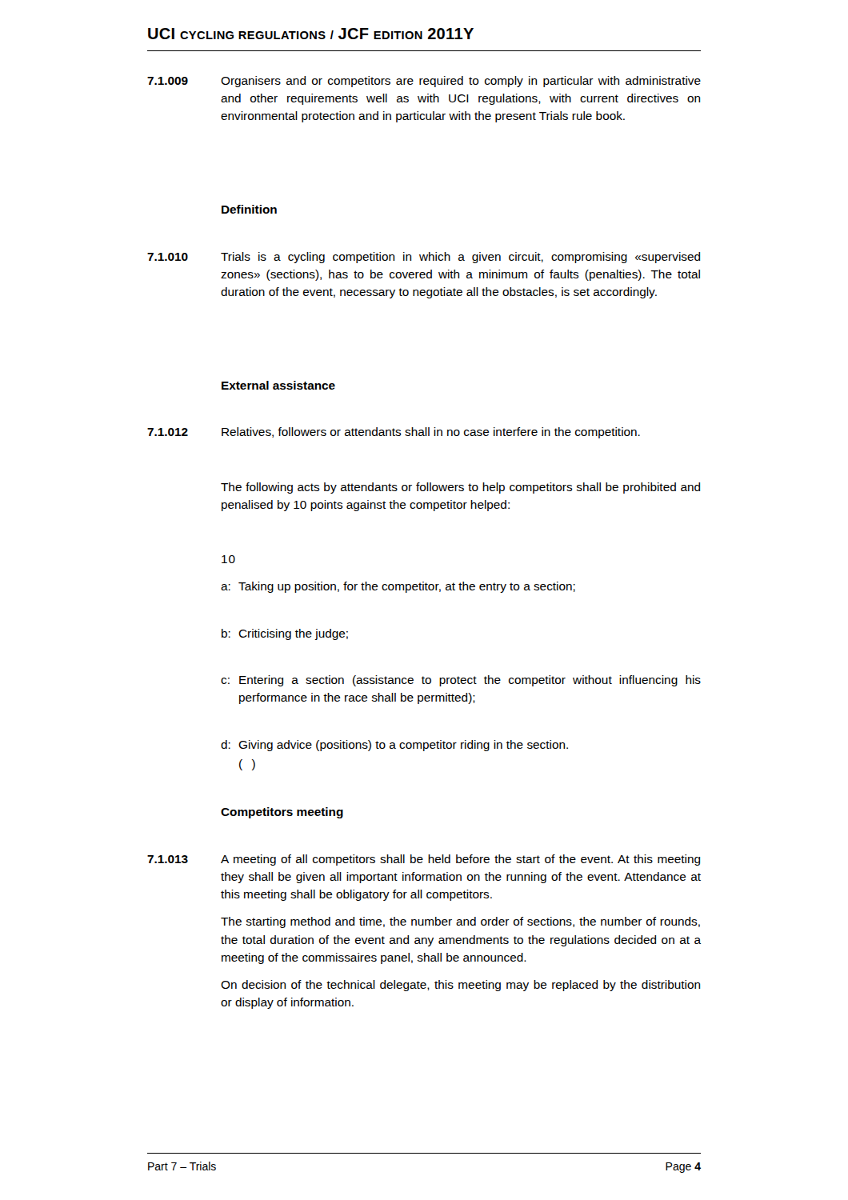UCI CYCLING REGULATIONS / JCF EDITION 2011Y
7.1.009
Organisers and or competitors are required to comply in particular with administrative and other requirements well as with UCI regulations, with current directives on environmental protection and in particular with the present Trials rule book.
Definition
7.1.010
Trials is a cycling competition in which a given circuit, compromising «supervised zones» (sections), has to be covered with a minimum of faults (penalties). The total duration of the event, necessary to negotiate all the obstacles, is set accordingly.
External assistance
7.1.012
Relatives, followers or attendants shall in no case interfere in the competition.
The following acts by attendants or followers to help competitors shall be prohibited and penalised by 10 points against the competitor helped:
10
a: Taking up position, for the competitor, at the entry to a section;
b: Criticising the judge;
c: Entering a section (assistance to protect the competitor without influencing his performance in the race shall be permitted);
d: Giving advice (positions) to a competitor riding in the section. ( )
Competitors meeting
7.1.013
A meeting of all competitors shall be held before the start of the event. At this meeting they shall be given all important information on the running of the event. Attendance at this meeting shall be obligatory for all competitors.
The starting method and time, the number and order of sections, the number of rounds, the total duration of the event and any amendments to the regulations decided on at a meeting of the commissaires panel, shall be announced.
On decision of the technical delegate, this meeting may be replaced by the distribution or display of information.
Part 7 – Trials
Page 4